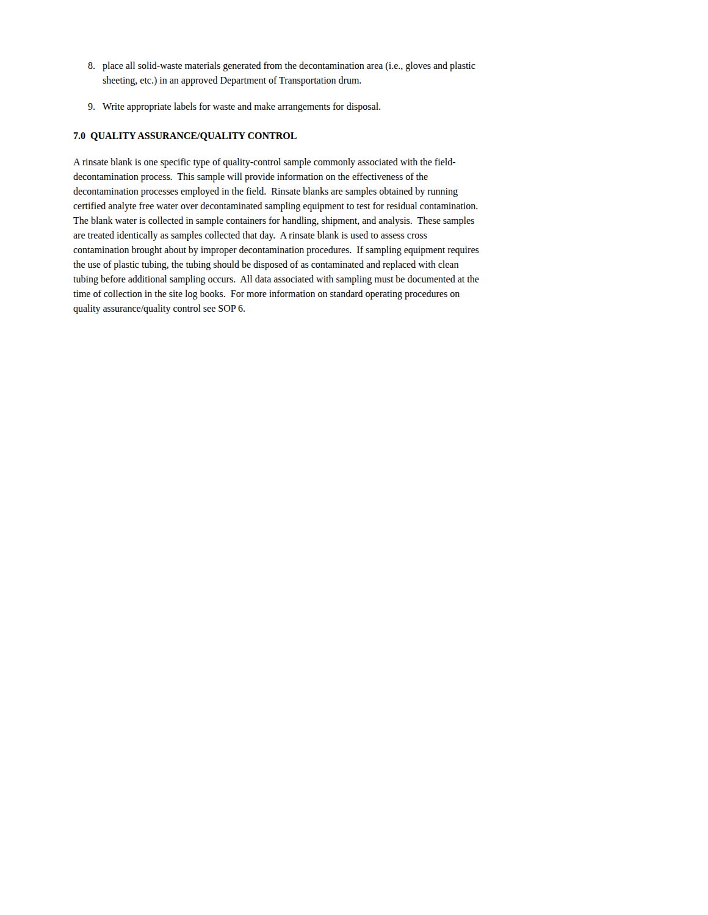place all solid-waste materials generated from the decontamination area (i.e., gloves and plastic sheeting, etc.) in an approved Department of Transportation drum.
Write appropriate labels for waste and make arrangements for disposal.
7.0 QUALITY ASSURANCE/QUALITY CONTROL
A rinsate blank is one specific type of quality-control sample commonly associated with the field-decontamination process. This sample will provide information on the effectiveness of the decontamination processes employed in the field. Rinsate blanks are samples obtained by running certified analyte free water over decontaminated sampling equipment to test for residual contamination. The blank water is collected in sample containers for handling, shipment, and analysis. These samples are treated identically as samples collected that day. A rinsate blank is used to assess cross contamination brought about by improper decontamination procedures. If sampling equipment requires the use of plastic tubing, the tubing should be disposed of as contaminated and replaced with clean tubing before additional sampling occurs. All data associated with sampling must be documented at the time of collection in the site log books. For more information on standard operating procedures on quality assurance/quality control see SOP 6.